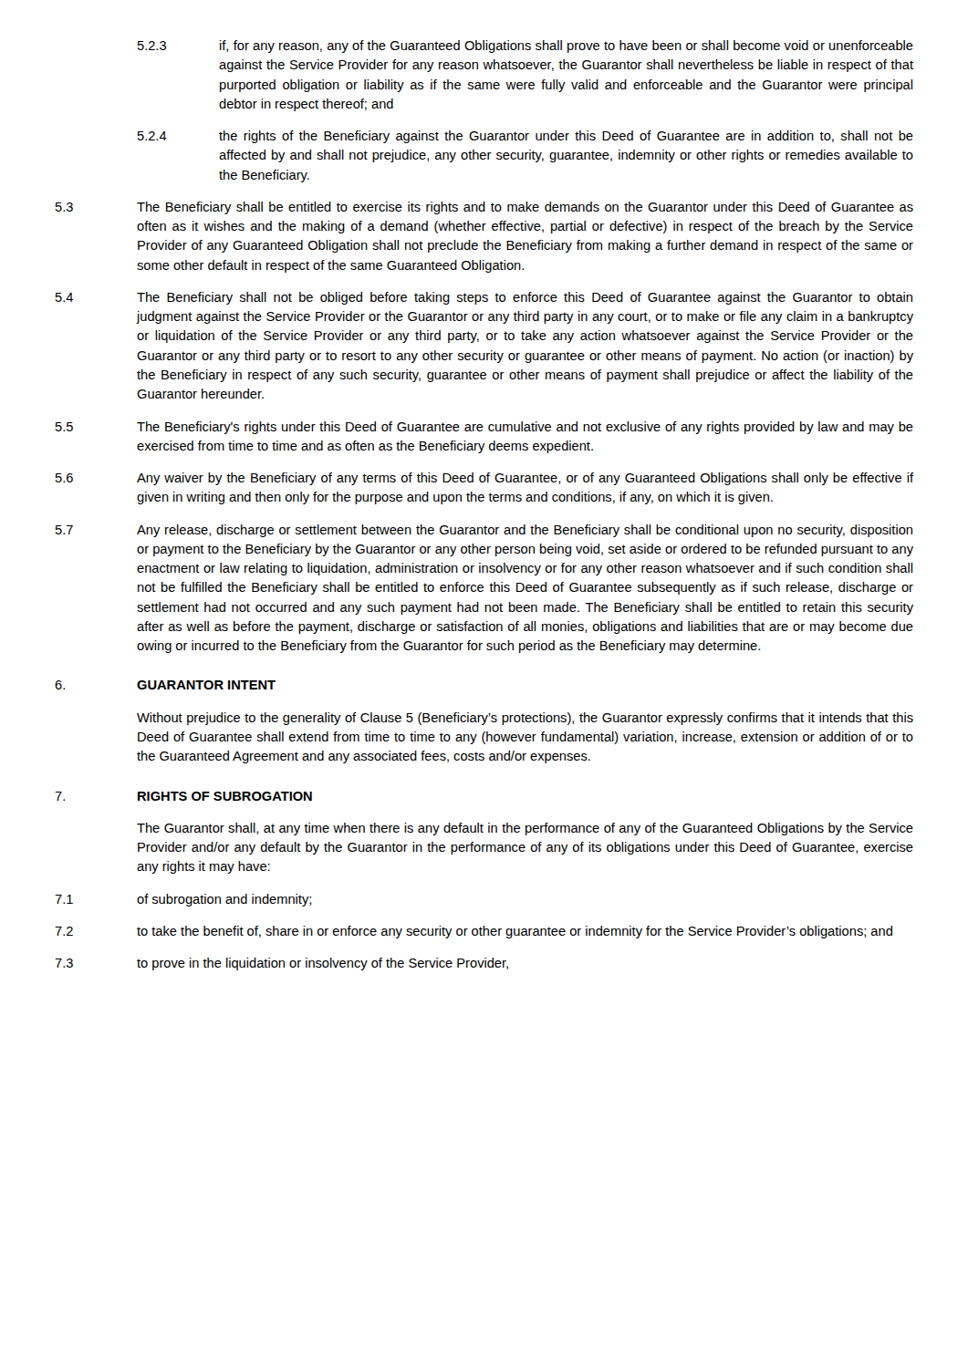5.2.3
if, for any reason, any of the Guaranteed Obligations shall prove to have been or shall become void or unenforceable against the Service Provider for any reason whatsoever, the Guarantor shall nevertheless be liable in respect of that purported obligation or liability as if the same were fully valid and enforceable and the Guarantor were principal debtor in respect thereof; and
5.2.4
the rights of the Beneficiary against the Guarantor under this Deed of Guarantee are in addition to, shall not be affected by and shall not prejudice, any other security, guarantee, indemnity or other rights or remedies available to the Beneficiary.
5.3
The Beneficiary shall be entitled to exercise its rights and to make demands on the Guarantor under this Deed of Guarantee as often as it wishes and the making of a demand (whether effective, partial or defective) in respect of the breach by the Service Provider of any Guaranteed Obligation shall not preclude the Beneficiary from making a further demand in respect of the same or some other default in respect of the same Guaranteed Obligation.
5.4
The Beneficiary shall not be obliged before taking steps to enforce this Deed of Guarantee against the Guarantor to obtain judgment against the Service Provider or the Guarantor or any third party in any court, or to make or file any claim in a bankruptcy or liquidation of the Service Provider or any third party, or to take any action whatsoever against the Service Provider or the Guarantor or any third party or to resort to any other security or guarantee or other means of payment. No action (or inaction) by the Beneficiary in respect of any such security, guarantee or other means of payment shall prejudice or affect the liability of the Guarantor hereunder.
5.5
The Beneficiary's rights under this Deed of Guarantee are cumulative and not exclusive of any rights provided by law and may be exercised from time to time and as often as the Beneficiary deems expedient.
5.6
Any waiver by the Beneficiary of any terms of this Deed of Guarantee, or of any Guaranteed Obligations shall only be effective if given in writing and then only for the purpose and upon the terms and conditions, if any, on which it is given.
5.7
Any release, discharge or settlement between the Guarantor and the Beneficiary shall be conditional upon no security, disposition or payment to the Beneficiary by the Guarantor or any other person being void, set aside or ordered to be refunded pursuant to any enactment or law relating to liquidation, administration or insolvency or for any other reason whatsoever and if such condition shall not be fulfilled the Beneficiary shall be entitled to enforce this Deed of Guarantee subsequently as if such release, discharge or settlement had not occurred and any such payment had not been made. The Beneficiary shall be entitled to retain this security after as well as before the payment, discharge or satisfaction of all monies, obligations and liabilities that are or may become due owing or incurred to the Beneficiary from the Guarantor for such period as the Beneficiary may determine.
6.
Guarantor Intent
Without prejudice to the generality of Clause 5 (Beneficiary’s protections), the Guarantor expressly confirms that it intends that this Deed of Guarantee shall extend from time to time to any (however fundamental) variation, increase, extension or addition of or to the Guaranteed Agreement and any associated fees, costs and/or expenses.
7.
Rights of Subrogation
The Guarantor shall, at any time when there is any default in the performance of any of the Guaranteed Obligations by the Service Provider and/or any default by the Guarantor in the performance of any of its obligations under this Deed of Guarantee, exercise any rights it may have:
7.1
of subrogation and indemnity;
7.2
to take the benefit of, share in or enforce any security or other guarantee or indemnity for the Service Provider’s obligations; and
7.3
to prove in the liquidation or insolvency of the Service Provider,